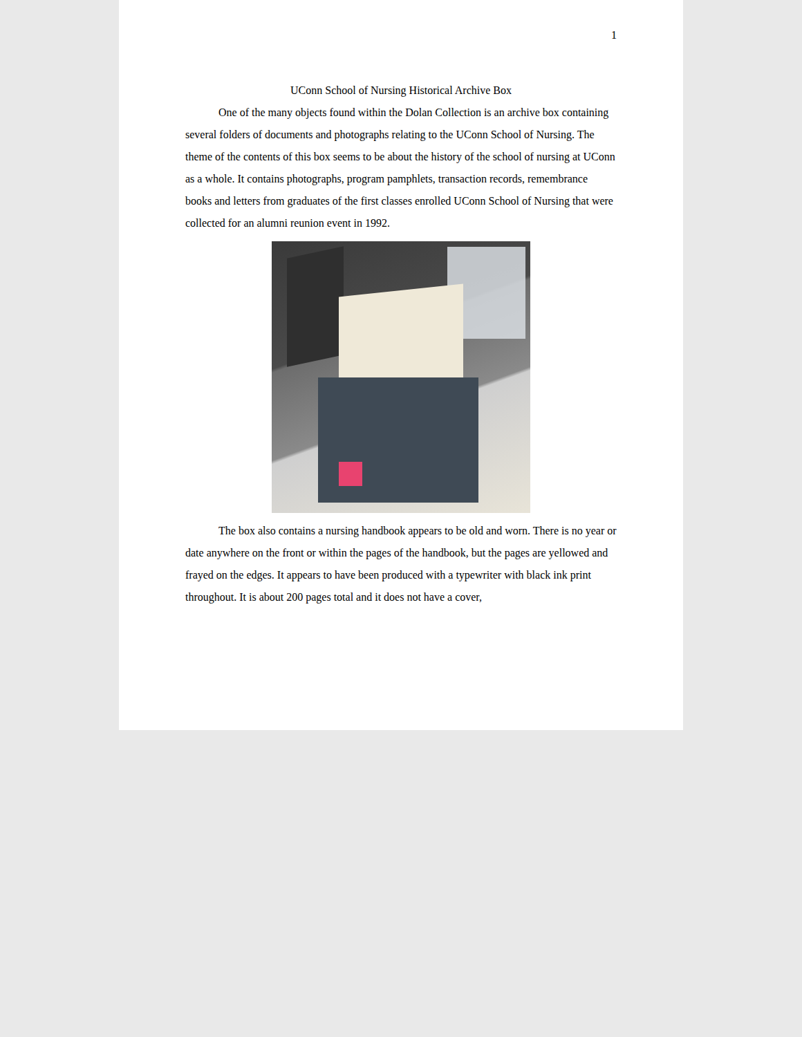1
UConn School of Nursing Historical Archive Box
One of the many objects found within the Dolan Collection is an archive box containing several folders of documents and photographs relating to the UConn School of Nursing. The theme of the contents of this box seems to be about the history of the school of nursing at UConn as a whole. It contains photographs, program pamphlets, transaction records, remembrance books and letters from graduates of the first classes enrolled UConn School of Nursing that were collected for an alumni reunion event in 1992.
The box also contains a nursing handbook appears to be old and worn. There is no year or date anywhere on the front or within the pages of the handbook, but the pages are yellowed and frayed on the edges. It appears to have been produced with a typewriter with black ink print throughout. It is about 200 pages total and it does not have a cover,